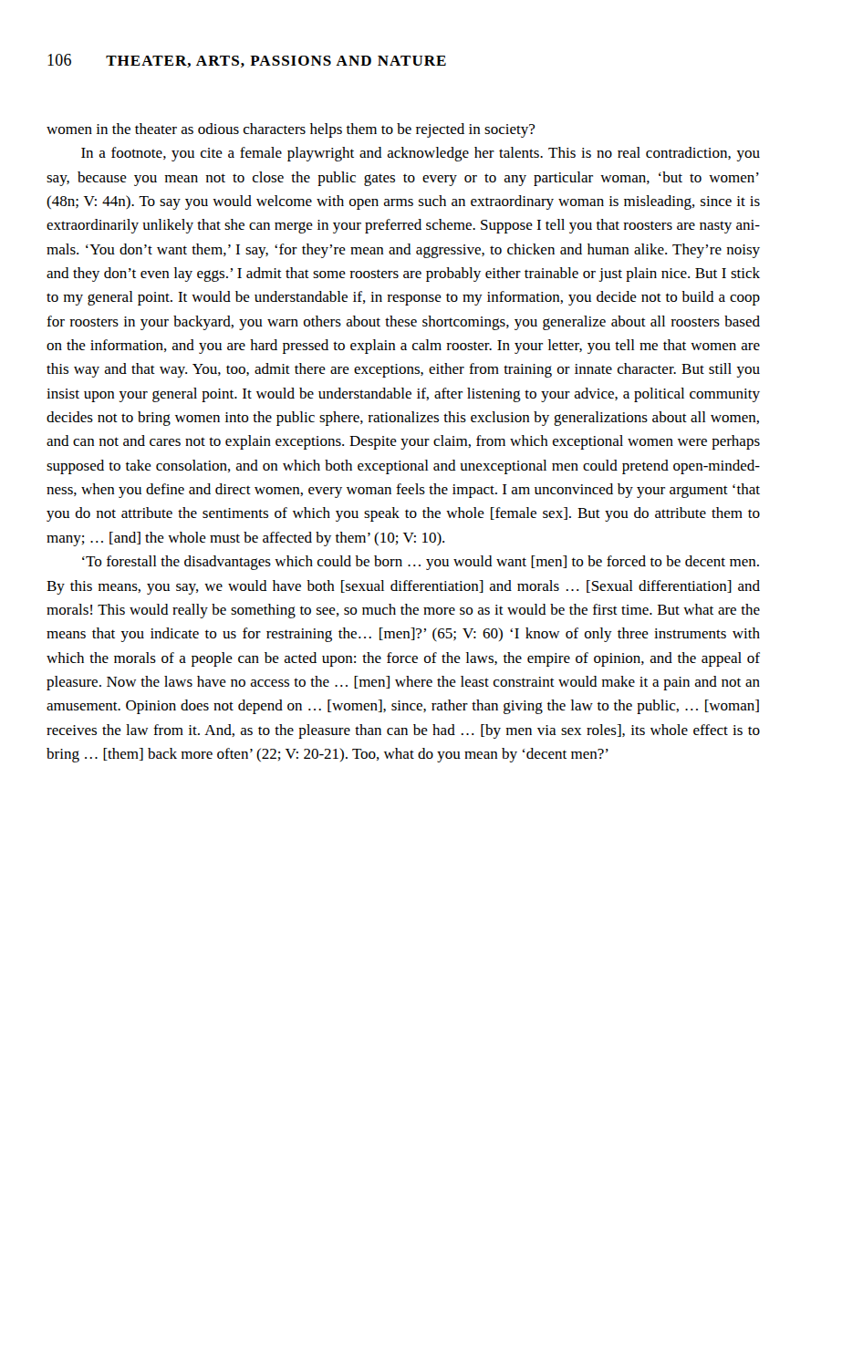106
Theater, Arts, Passions and Nature
women in the theater as odious characters helps them to be rejected in society?
In a footnote, you cite a female playwright and acknowledge her talents. This is no real contradiction, you say, because you mean not to close the public gates to every or to any particular woman, ‘but to women’ (48n; V: 44n). To say you would welcome with open arms such an extraordinary woman is misleading, since it is extraordinarily unlikely that she can merge in your preferred scheme. Suppose I tell you that roosters are nasty animals. ‘You don’t want them,’ I say, ‘for they’re mean and aggressive, to chicken and human alike. They’re noisy and they don’t even lay eggs.’ I admit that some roosters are probably either trainable or just plain nice. But I stick to my general point. It would be understandable if, in response to my information, you decide not to build a coop for roosters in your backyard, you warn others about these shortcomings, you generalize about all roosters based on the information, and you are hard pressed to explain a calm rooster. In your letter, you tell me that women are this way and that way. You, too, admit there are exceptions, either from training or innate character. But still you insist upon your general point. It would be understandable if, after listening to your advice, a political community decides not to bring women into the public sphere, rationalizes this exclusion by generalizations about all women, and can not and cares not to explain exceptions. Despite your claim, from which exceptional women were perhaps supposed to take consolation, and on which both exceptional and unexceptional men could pretend open-mindedness, when you define and direct women, every woman feels the impact. I am unconvinced by your argument ‘that you do not attribute the sentiments of which you speak to the whole [female sex]. But you do attribute them to many; … [and] the whole must be affected by them’ (10; V: 10).
‘To forestall the disadvantages which could be born … you would want [men] to be forced to be decent men. By this means, you say, we would have both [sexual differentiation] and morals … [Sexual differentiation] and morals! This would really be something to see, so much the more so as it would be the first time. But what are the means that you indicate to us for restraining the… [men]?’ (65; V: 60) ‘I know of only three instruments with which the morals of a people can be acted upon: the force of the laws, the empire of opinion, and the appeal of pleasure. Now the laws have no access to the … [men] where the least constraint would make it a pain and not an amusement. Opinion does not depend on … [women], since, rather than giving the law to the public, … [woman] receives the law from it. And, as to the pleasure than can be had … [by men via sex roles], its whole effect is to bring … [them] back more often’ (22; V: 20-21). Too, what do you mean by ‘decent men?’